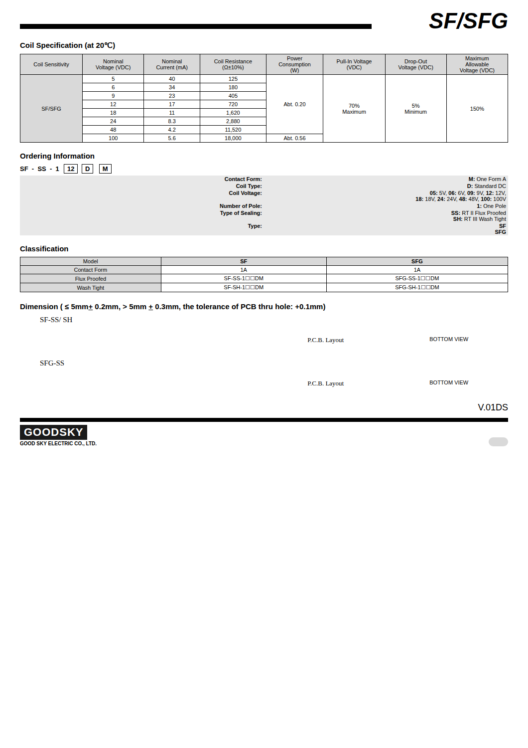SF/SFG
Coil Specification (at 20℃)
| Coil Sensitivity | Nominal Voltage (VDC) | Nominal Current (mA) | Coil Resistance (Ω±10%) | Power Consumption (W) | Pull-In Voltage (VDC) | Drop-Out Voltage (VDC) | Maximum Allowable Voltage (VDC) |
| --- | --- | --- | --- | --- | --- | --- | --- |
| SF/SFG | 5 | 40 | 125 | Abt. 0.20 | 70% Maximum | 5% Minimum | 150% |
| 6 | 34 | 180 |
| 9 | 23 | 405 |
| 12 | 17 | 720 |
| 18 | 11 | 1,620 |
| 24 | 8.3 | 2,880 |
| 48 | 4.2 | 11,520 |
| 100 | 5.6 | 18,000 | Abt. 0.56 |
Ordering Information
SF - SS - 1 12 D M
| Contact Form: | M: One Form A |
| Coil Type: | D: Standard DC |
| Coil Voltage: | 05: 5V, 06: 6V, 09: 9V, 12: 12V, 18: 18V, 24: 24V, 48: 48V, 100: 100V |
| Number of Pole: | 1: One Pole |
| Type of Sealing: | SS: RT II Flux Proofed SH: RT III Wash Tight |
| Type: | SF SFG |
Classification
| Model | SF | SFG |
| --- | --- | --- |
| Contact Form | 1A | 1A |
| Flux Proofed | SF-SS-1☐☐DM | SFG-SS-1☐☐DM |
| Wash Tight | SF-SH-1☐☐DM | SFG-SH-1☐☐DM |
Dimension ( ≤ 5mm+ 0.2mm, > 5mm + 0.3mm, the tolerance of PCB thru hole: +0.1mm)
SF-SS/ SH
P.C.B. Layout
BOTTOM VIEW
SFG-SS
P.C.B. Layout
BOTTOM VIEW
V.01DS
GOODSKY
GOOD SKY ELECTRIC CO., LTD.